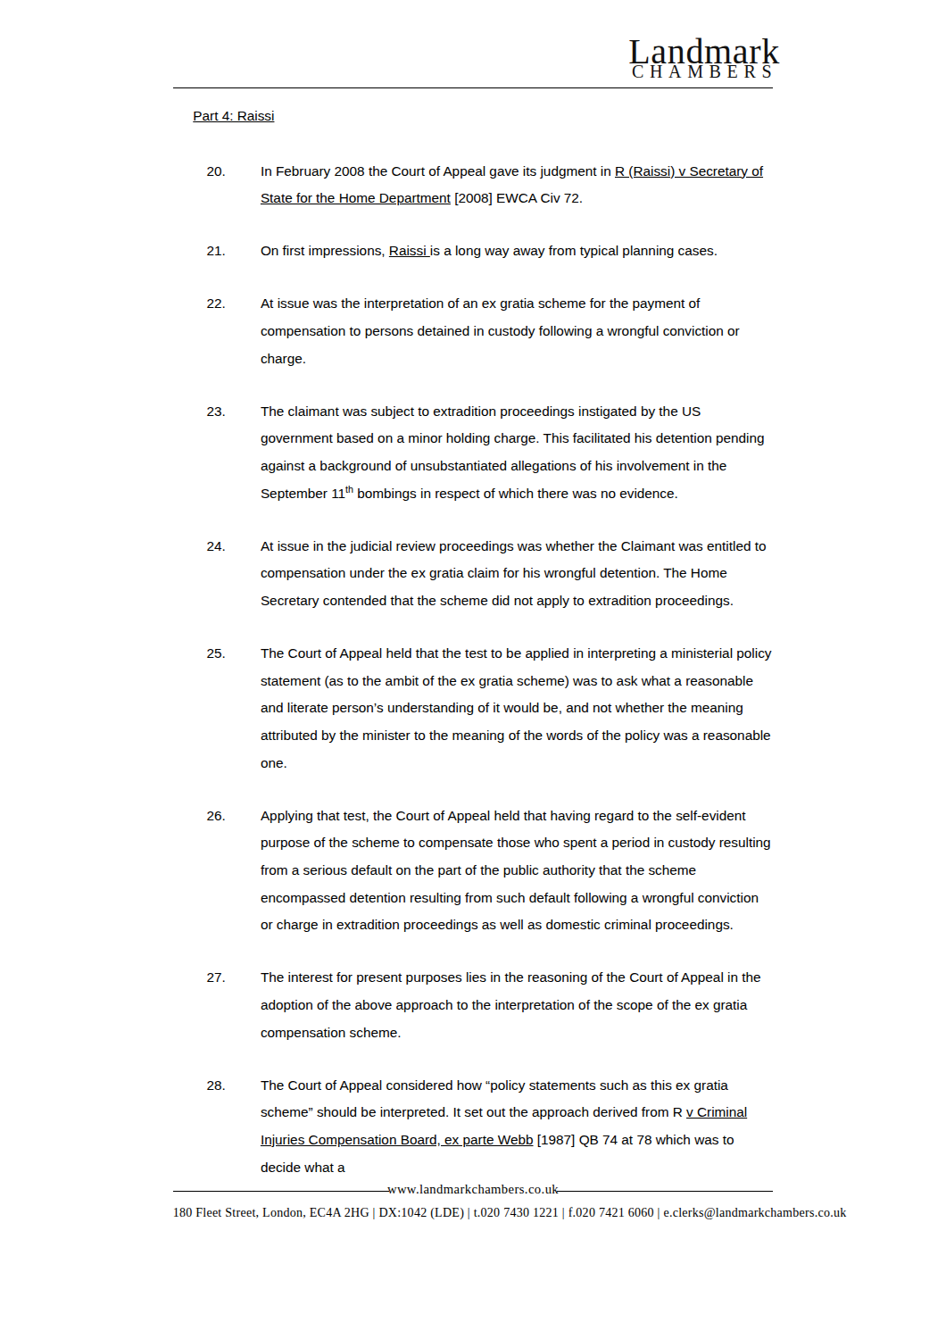Landmark
CHAMBERS
Part 4: Raissi
20. In February 2008 the Court of Appeal gave its judgment in R (Raissi) v Secretary of State for the Home Department [2008] EWCA Civ 72.
21. On first impressions, Raissi is a long way away from typical planning cases.
22. At issue was the interpretation of an ex gratia scheme for the payment of compensation to persons detained in custody following a wrongful conviction or charge.
23. The claimant was subject to extradition proceedings instigated by the US government based on a minor holding charge. This facilitated his detention pending against a background of unsubstantiated allegations of his involvement in the September 11th bombings in respect of which there was no evidence.
24. At issue in the judicial review proceedings was whether the Claimant was entitled to compensation under the ex gratia claim for his wrongful detention. The Home Secretary contended that the scheme did not apply to extradition proceedings.
25. The Court of Appeal held that the test to be applied in interpreting a ministerial policy statement (as to the ambit of the ex gratia scheme) was to ask what a reasonable and literate person’s understanding of it would be, and not whether the meaning attributed by the minister to the meaning of the words of the policy was a reasonable one.
26. Applying that test, the Court of Appeal held that having regard to the self-evident purpose of the scheme to compensate those who spent a period in custody resulting from a serious default on the part of the public authority that the scheme encompassed detention resulting from such default following a wrongful conviction or charge in extradition proceedings as well as domestic criminal proceedings.
27. The interest for present purposes lies in the reasoning of the Court of Appeal in the adoption of the above approach to the interpretation of the scope of the ex gratia compensation scheme.
28. The Court of Appeal considered how “policy statements such as this ex gratia scheme” should be interpreted. It set out the approach derived from R v Criminal Injuries Compensation Board, ex parte Webb [1987] QB 74 at 78 which was to decide what a
www.landmarkchambers.co.uk
180 Fleet Street, London, EC4A 2HG | DX:1042 (LDE) | t.020 7430 1221 | f.020 7421 6060 | e.clerks@landmarkchambers.co.uk